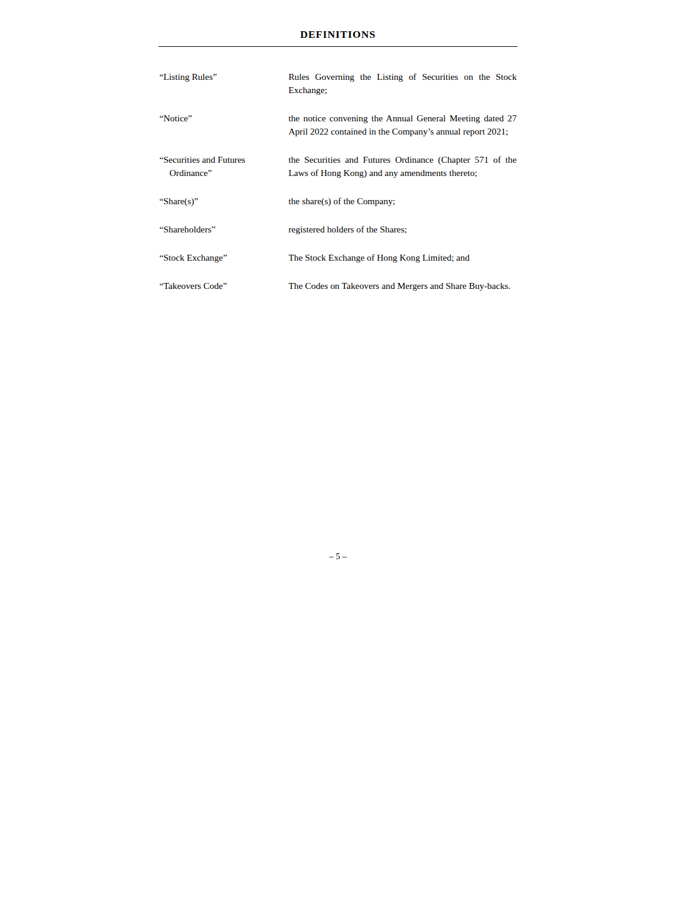DEFINITIONS
| “Listing Rules” | Rules Governing the Listing of Securities on the Stock Exchange; |
| “Notice” | the notice convening the Annual General Meeting dated 27 April 2022 contained in the Company’s annual report 2021; |
| “Securities and Futures Ordinance” | the Securities and Futures Ordinance (Chapter 571 of the Laws of Hong Kong) and any amendments thereto; |
| “Share(s)” | the share(s) of the Company; |
| “Shareholders” | registered holders of the Shares; |
| “Stock Exchange” | The Stock Exchange of Hong Kong Limited; and |
| “Takeovers Code” | The Codes on Takeovers and Mergers and Share Buy-backs. |
– 5 –